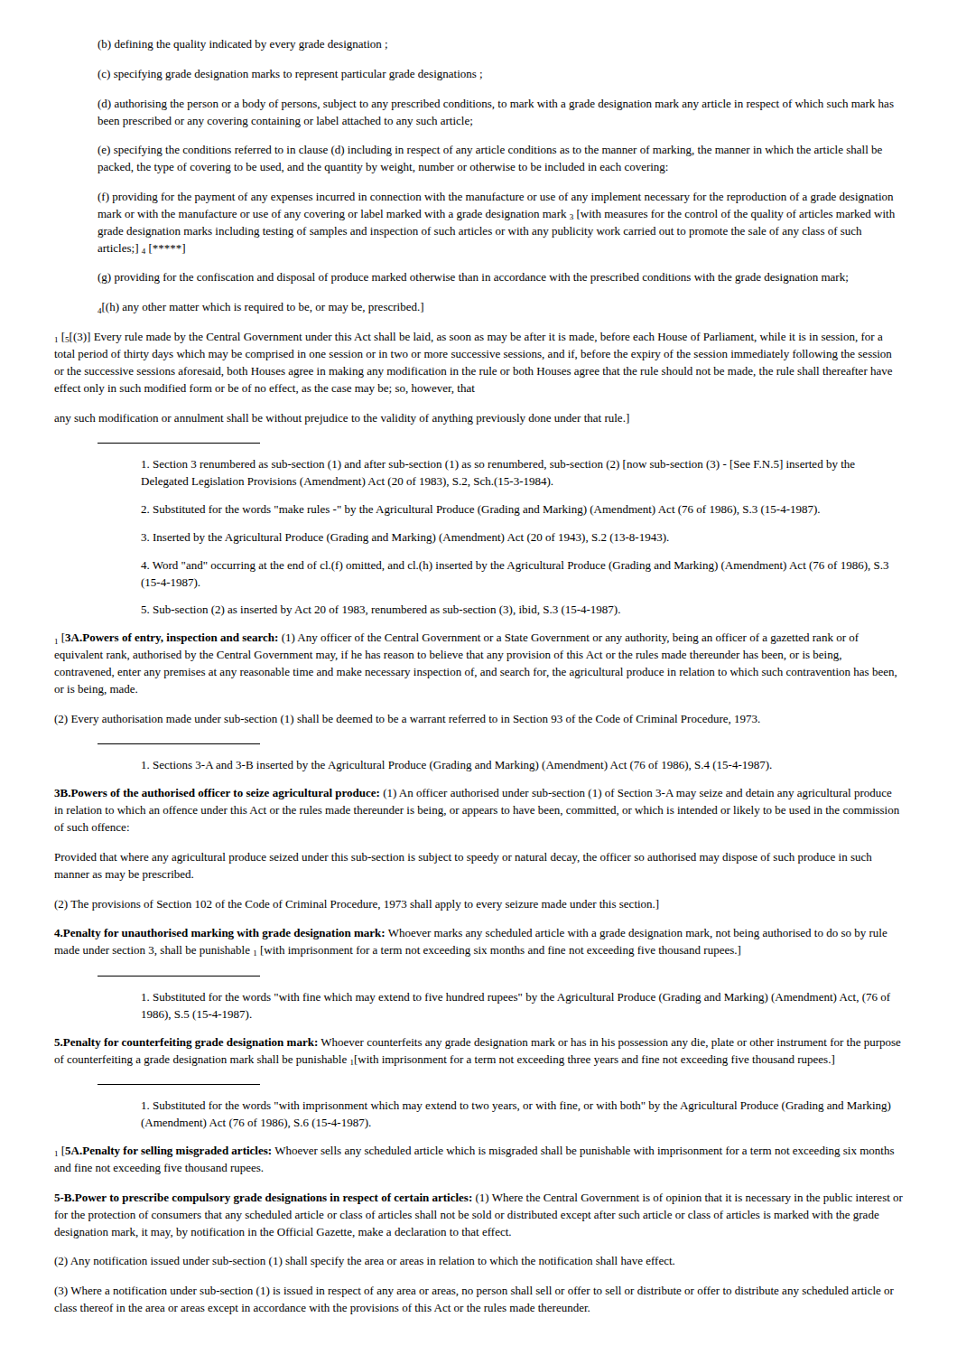(b) defining the quality indicated by every grade designation ;
(c) specifying grade designation marks to represent particular grade designations ;
(d) authorising the person or a body of persons, subject to any prescribed conditions, to mark with a grade designation mark any article in respect of which such mark has been prescribed or any covering containing or label attached to any such article;
(e) specifying the conditions referred to in clause (d) including in respect of any article conditions as to the manner of marking, the manner in which the article shall be packed, the type of covering to be used, and the quantity by weight, number or otherwise to be included in each covering:
(f) providing for the payment of any expenses incurred in connection with the manufacture or use of any implement necessary for the reproduction of a grade designation mark or with the manufacture or use of any covering or label marked with a grade designation mark 3 [with measures for the control of the quality of articles marked with grade designation marks including testing of samples and inspection of such articles or with any publicity work carried out to promote the sale of any class of such articles;] 4 [*****]
(g) providing for the confiscation and disposal of produce marked otherwise than in accordance with the prescribed conditions with the grade designation mark;
4[(h) any other matter which is required to be, or may be, prescribed.]
1 [5[(3)] Every rule made by the Central Government under this Act shall be laid, as soon as may be after it is made, before each House of Parliament, while it is in session, for a total period of thirty days which may be comprised in one session or in two or more successive sessions, and if, before the expiry of the session immediately following the session or the successive sessions aforesaid, both Houses agree in making any modification in the rule or both Houses agree that the rule should not be made, the rule shall thereafter have effect only in such modified form or be of no effect, as the case may be; so, however, that
any such modification or annulment shall be without prejudice to the validity of anything previously done under that rule.]
1. Section 3 renumbered as sub-section (1) and after sub-section (1) as so renumbered, sub-section (2) [now sub-section (3) - [See F.N.5] inserted by the Delegated Legislation Provisions (Amendment) Act (20 of 1983), S.2, Sch.(15-3-1984).
2. Substituted for the words "make rules -" by the Agricultural Produce (Grading and Marking) (Amendment) Act (76 of 1986), S.3 (15-4-1987).
3. Inserted by the Agricultural Produce (Grading and Marking) (Amendment) Act (20 of 1943), S.2 (13-8-1943).
4. Word "and" occurring at the end of cl.(f) omitted, and cl.(h) inserted by the Agricultural Produce (Grading and Marking) (Amendment) Act (76 of 1986), S.3 (15-4-1987).
5. Sub-section (2) as inserted by Act 20 of 1983, renumbered as sub-section (3), ibid, S.3 (15-4-1987).
1 [3A.Powers of entry, inspection and search: (1) Any officer of the Central Government or a State Government or any authority, being an officer of a gazetted rank or of equivalent rank, authorised by the Central Government may, if he has reason to believe that any provision of this Act or the rules made thereunder has been, or is being, contravened, enter any premises at any reasonable time and make necessary inspection of, and search for, the agricultural produce in relation to which such contravention has been, or is being, made.
(2) Every authorisation made under sub-section (1) shall be deemed to be a warrant referred to in Section 93 of the Code of Criminal Procedure, 1973.
1. Sections 3-A and 3-B inserted by the Agricultural Produce (Grading and Marking) (Amendment) Act (76 of 1986), S.4 (15-4-1987).
3B.Powers of the authorised officer to seize agricultural produce: (1) An officer authorised under sub-section (1) of Section 3-A may seize and detain any agricultural produce in relation to which an offence under this Act or the rules made thereunder is being, or appears to have been, committed, or which is intended or likely to be used in the commission of such offence:
Provided that where any agricultural produce seized under this sub-section is subject to speedy or natural decay, the officer so authorised may dispose of such produce in such manner as may be prescribed.
(2) The provisions of Section 102 of the Code of Criminal Procedure, 1973 shall apply to every seizure made under this section.]
4.Penalty for unauthorised marking with grade designation mark: Whoever marks any scheduled article with a grade designation mark, not being authorised to do so by rule made under section 3, shall be punishable 1 [with imprisonment for a term not exceeding six months and fine not exceeding five thousand rupees.]
1. Substituted for the words "with fine which may extend to five hundred rupees" by the Agricultural Produce (Grading and Marking) (Amendment) Act, (76 of 1986), S.5 (15-4-1987).
5.Penalty for counterfeiting grade designation mark: Whoever counterfeits any grade designation mark or has in his possession any die, plate or other instrument for the purpose of counterfeiting a grade designation mark shall be punishable 1[with imprisonment for a term not exceeding three years and fine not exceeding five thousand rupees.]
1. Substituted for the words "with imprisonment which may extend to two years, or with fine, or with both" by the Agricultural Produce (Grading and Marking) (Amendment) Act (76 of 1986), S.6 (15-4-1987).
1 [5A.Penalty for selling misgraded articles: Whoever sells any scheduled article which is misgraded shall be punishable with imprisonment for a term not exceeding six months and fine not exceeding five thousand rupees.
5-B.Power to prescribe compulsory grade designations in respect of certain articles: (1) Where the Central Government is of opinion that it is necessary in the public interest or for the protection of consumers that any scheduled article or class of articles shall not be sold or distributed except after such article or class of articles is marked with the grade designation mark, it may, by notification in the Official Gazette, make a declaration to that effect.
(2) Any notification issued under sub-section (1) shall specify the area or areas in relation to which the notification shall have effect.
(3) Where a notification under sub-section (1) is issued in respect of any area or areas, no person shall sell or offer to sell or distribute or offer to distribute any scheduled article or class thereof in the area or areas except in accordance with the provisions of this Act or the rules made thereunder.